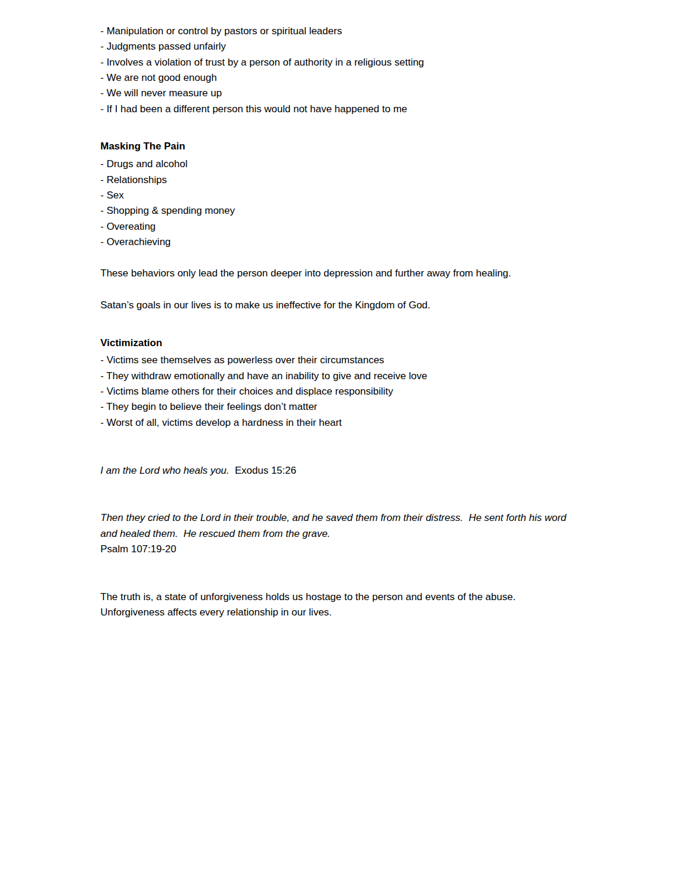Manipulation or control by pastors or spiritual leaders
Judgments passed unfairly
Involves a violation of trust by a person of authority in a religious setting
We are not good enough
We will never measure up
If I had been a different person this would not have happened to me
Masking The Pain
Drugs and alcohol
Relationships
Sex
Shopping & spending money
Overeating
Overachieving
These behaviors only lead the person deeper into depression and further away from healing.
Satan’s goals in our lives is to make us ineffective for the Kingdom of God.
Victimization
Victims see themselves as powerless over their circumstances
They withdraw emotionally and have an inability to give and receive love
Victims blame others for their choices and displace responsibility
They begin to believe their feelings don’t matter
Worst of all, victims develop a hardness in their heart
I am the Lord who heals you. Exodus 15:26
Then they cried to the Lord in their trouble, and he saved them from their distress. He sent forth his word and healed them. He rescued them from the grave.
Psalm 107:19-20
The truth is, a state of unforgiveness holds us hostage to the person and events of the abuse. Unforgiveness affects every relationship in our lives.